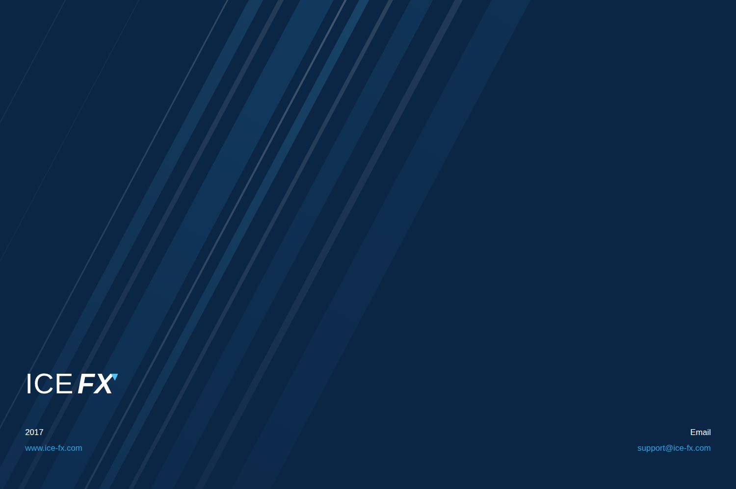ICE FX
2017 www.ice-fx.com
Email support@ice-fx.com